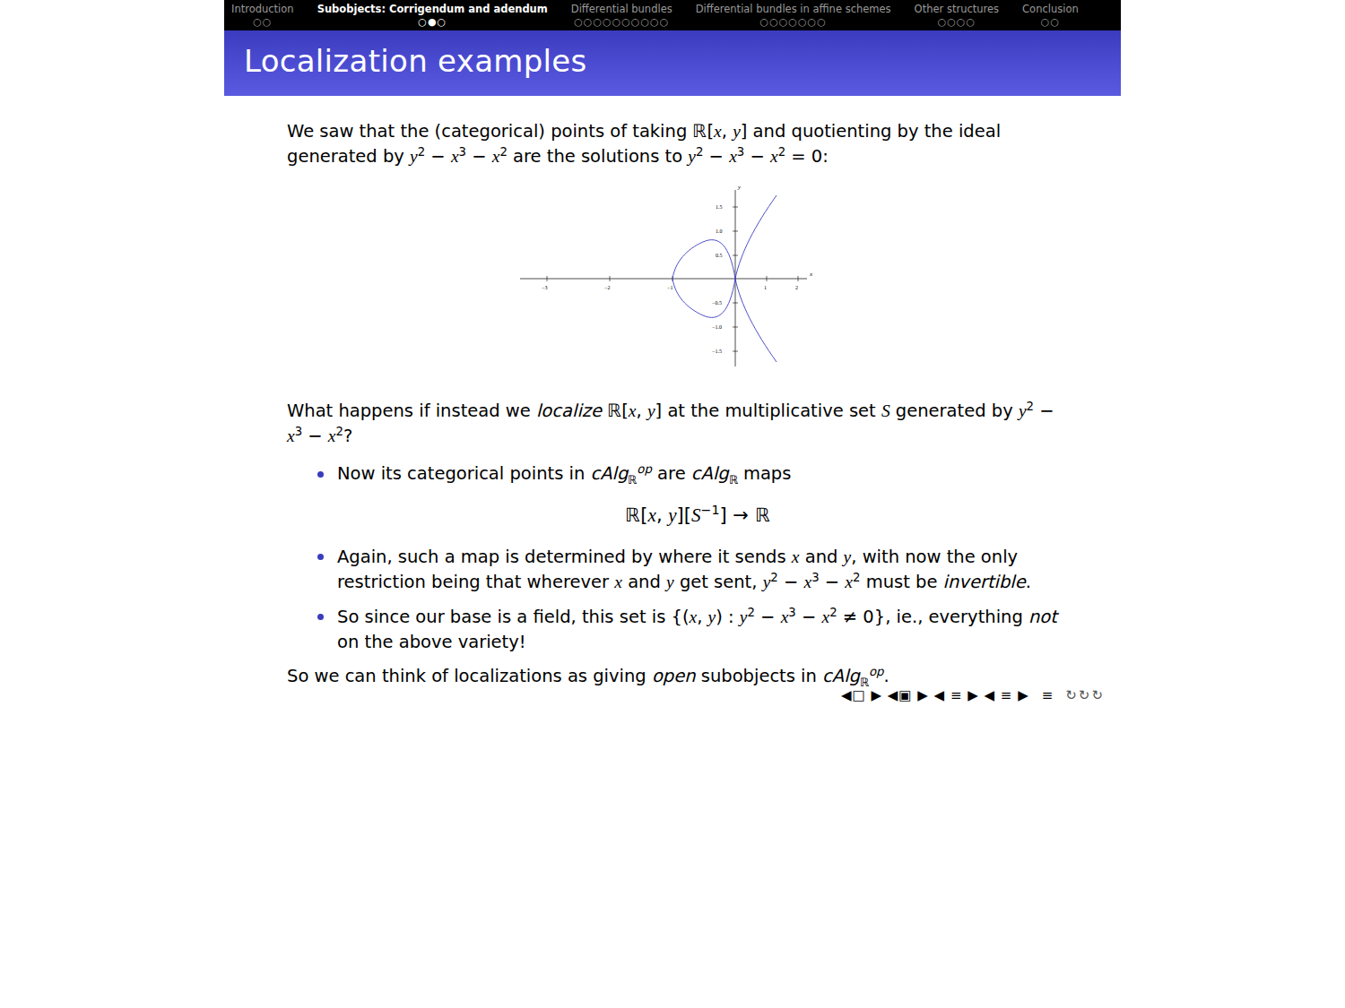Introduction
○○
Subobjects: Corrigendum and adendum
○●○
Differential bundles
○○○○○○○○○○
Differential bundles in affine schemes
○○○○○○○
Other structures
○○○○
Conclusion
○○
Localization examples
We saw that the (categorical) points of taking ℝ[x, y] and quotienting by the ideal generated by y2 − x3 − x2 are the solutions to y2 − x3 − x2 = 0:
y x 1.5 1.0 0.5 −0.5 −1.0 −1.5 −3 −2 −1 2 1
What happens if instead we localize ℝ[x, y] at the multiplicative set S generated by y2 − x3 − x2?
Now its categorical points in cAlgℝop are cAlgℝ maps
ℝ[x, y][S−1] → ℝ
Again, such a map is determined by where it sends x and y, with now the only restriction being that wherever x and y get sent, y2 − x3 − x2 must be invertible.
So since our base is a field, this set is {(x, y) : y2 − x3 − x2 ≠ 0}, ie., everything not on the above variety!
So we can think of localizations as giving open subobjects in cAlgℝop.
◀□ ▶ ◀▣ ▶ ◀ ≡ ▶ ◀ ≡ ▶ ≡ ↻↻↻